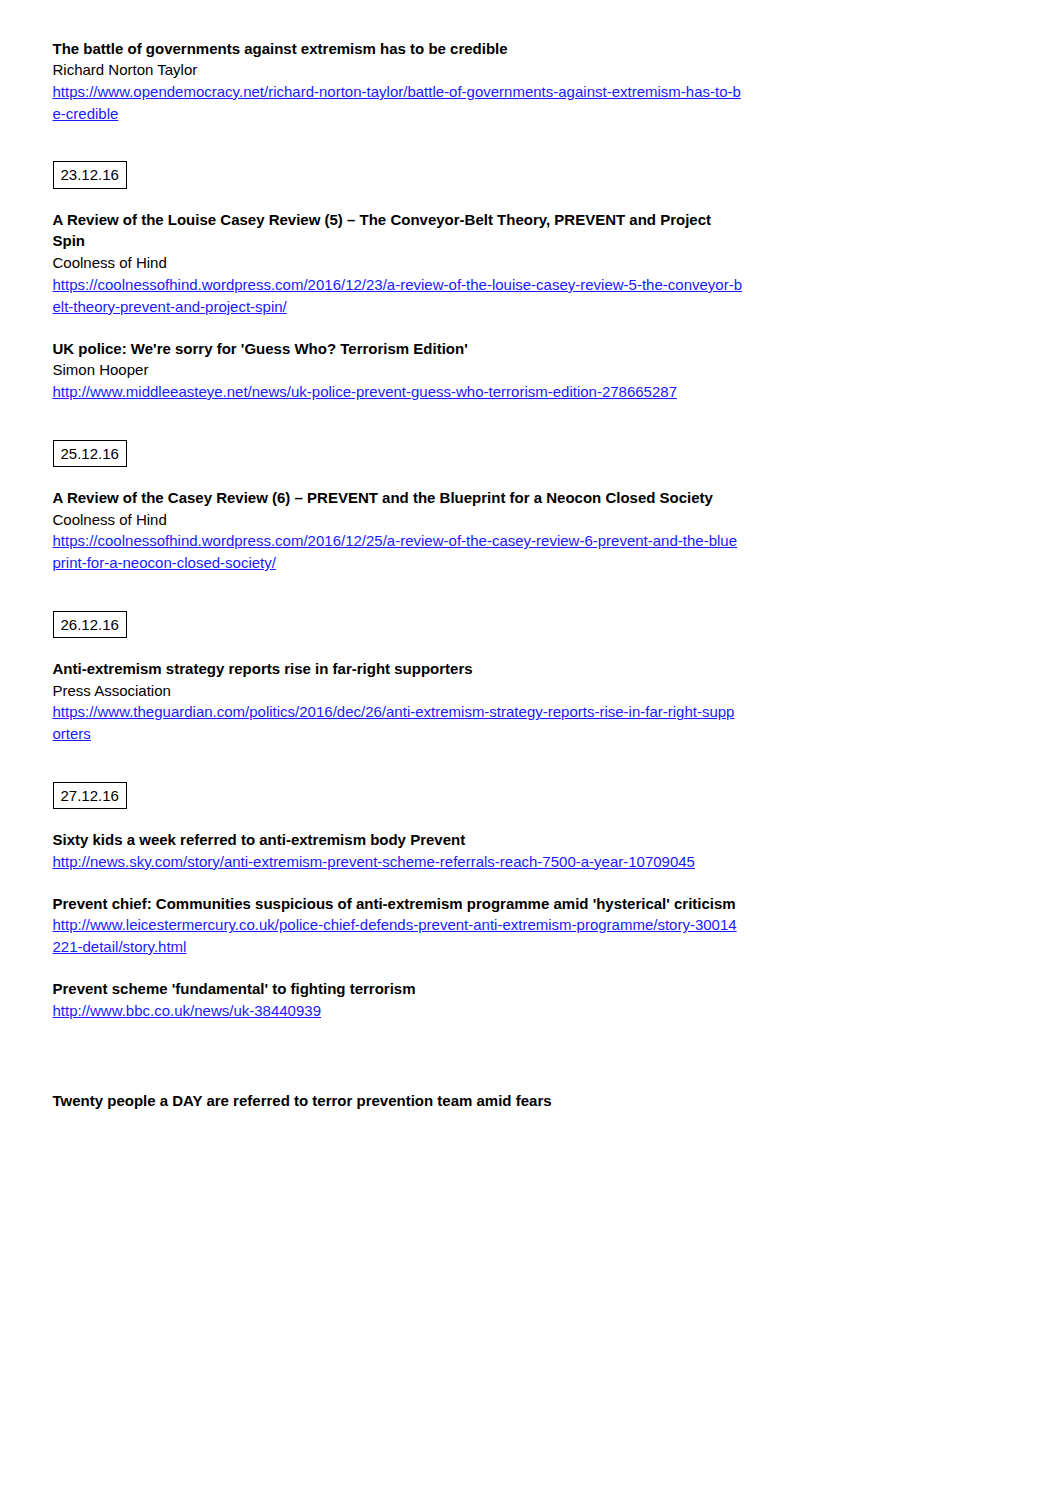The battle of governments against extremism has to be credible
Richard Norton Taylor
https://www.opendemocracy.net/richard-norton-taylor/battle-of-governments-against-extremism-has-to-be-credible
23.12.16
A Review of the Louise Casey Review (5) – The Conveyor-Belt Theory, PREVENT and Project Spin
Coolness of Hind
https://coolnessofhind.wordpress.com/2016/12/23/a-review-of-the-louise-casey-review-5-the-conveyor-belt-theory-prevent-and-project-spin/
UK police: We're sorry for 'Guess Who? Terrorism Edition'
Simon Hooper
http://www.middleeasteye.net/news/uk-police-prevent-guess-who-terrorism-edition-278665287
25.12.16
A Review of the Casey Review (6) – PREVENT and the Blueprint for a Neocon Closed Society
Coolness of Hind
https://coolnessofhind.wordpress.com/2016/12/25/a-review-of-the-casey-review-6-prevent-and-the-blueprint-for-a-neocon-closed-society/
26.12.16
Anti-extremism strategy reports rise in far-right supporters
Press Association
https://www.theguardian.com/politics/2016/dec/26/anti-extremism-strategy-reports-rise-in-far-right-supporters
27.12.16
Sixty kids a week referred to anti-extremism body Prevent
http://news.sky.com/story/anti-extremism-prevent-scheme-referrals-reach-7500-a-year-10709045
Prevent chief: Communities suspicious of anti-extremism programme amid 'hysterical' criticism
http://www.leicestermercury.co.uk/police-chief-defends-prevent-anti-extremism-programme/story-30014221-detail/story.html
Prevent scheme 'fundamental' to fighting terrorism
http://www.bbc.co.uk/news/uk-38440939
Twenty people a DAY are referred to terror prevention team amid fears